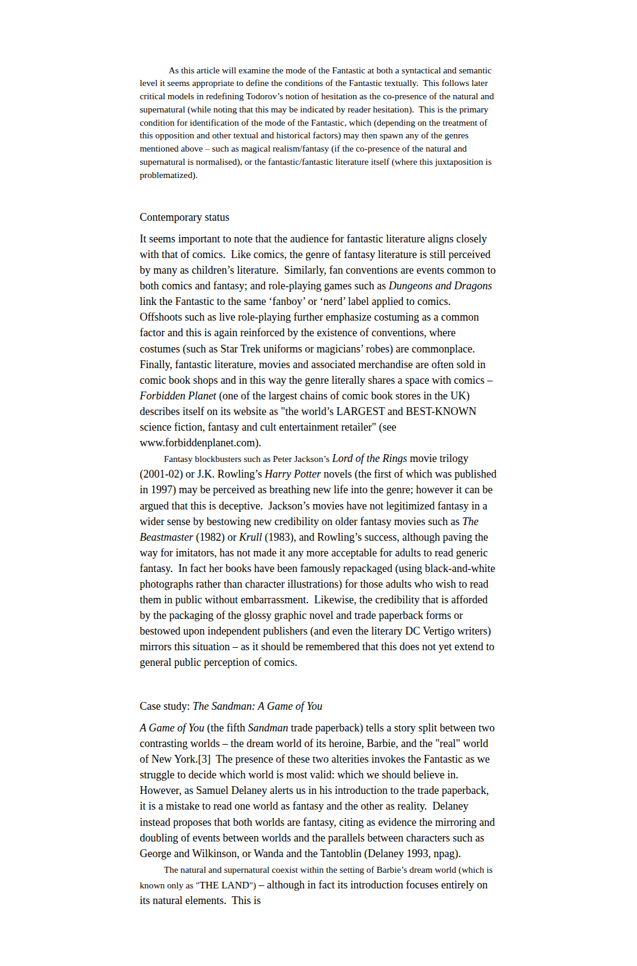As this article will examine the mode of the Fantastic at both a syntactical and semantic level it seems appropriate to define the conditions of the Fantastic textually. This follows later critical models in redefining Todorov’s notion of hesitation as the co-presence of the natural and supernatural (while noting that this may be indicated by reader hesitation). This is the primary condition for identification of the mode of the Fantastic, which (depending on the treatment of this opposition and other textual and historical factors) may then spawn any of the genres mentioned above – such as magical realism/fantasy (if the co-presence of the natural and supernatural is normalised), or the fantastic/fantastic literature itself (where this juxtaposition is problematized).
Contemporary status
It seems important to note that the audience for fantastic literature aligns closely with that of comics. Like comics, the genre of fantasy literature is still perceived by many as children’s literature. Similarly, fan conventions are events common to both comics and fantasy; and role-playing games such as Dungeons and Dragons link the Fantastic to the same ‘fanboy’ or ‘nerd’ label applied to comics. Offshoots such as live role-playing further emphasize costuming as a common factor and this is again reinforced by the existence of conventions, where costumes (such as Star Trek uniforms or magicians’ robes) are commonplace. Finally, fantastic literature, movies and associated merchandise are often sold in comic book shops and in this way the genre literally shares a space with comics – Forbidden Planet (one of the largest chains of comic book stores in the UK) describes itself on its website as "the world’s LARGEST and BEST-KNOWN science fiction, fantasy and cult entertainment retailer" (see www.forbiddenplanet.com).
Fantasy blockbusters such as Peter Jackson’s Lord of the Rings movie trilogy (2001-02) or J.K. Rowling’s Harry Potter novels (the first of which was published in 1997) may be perceived as breathing new life into the genre; however it can be argued that this is deceptive. Jackson’s movies have not legitimized fantasy in a wider sense by bestowing new credibility on older fantasy movies such as The Beastmaster (1982) or Krull (1983), and Rowling’s success, although paving the way for imitators, has not made it any more acceptable for adults to read generic fantasy. In fact her books have been famously repackaged (using black-and-white photographs rather than character illustrations) for those adults who wish to read them in public without embarrassment. Likewise, the credibility that is afforded by the packaging of the glossy graphic novel and trade paperback forms or bestowed upon independent publishers (and even the literary DC Vertigo writers) mirrors this situation – as it should be remembered that this does not yet extend to general public perception of comics.
Case study: The Sandman: A Game of You
A Game of You (the fifth Sandman trade paperback) tells a story split between two contrasting worlds – the dream world of its heroine, Barbie, and the "real" world of New York.[3] The presence of these two alterities invokes the Fantastic as we struggle to decide which world is most valid: which we should believe in. However, as Samuel Delaney alerts us in his introduction to the trade paperback, it is a mistake to read one world as fantasy and the other as reality. Delaney instead proposes that both worlds are fantasy, citing as evidence the mirroring and doubling of events between worlds and the parallels between characters such as George and Wilkinson, or Wanda and the Tantoblin (Delaney 1993, npag).
The natural and supernatural coexist within the setting of Barbie’s dream world (which is known only as "THE LAND") – although in fact its introduction focuses entirely on its natural elements. This is